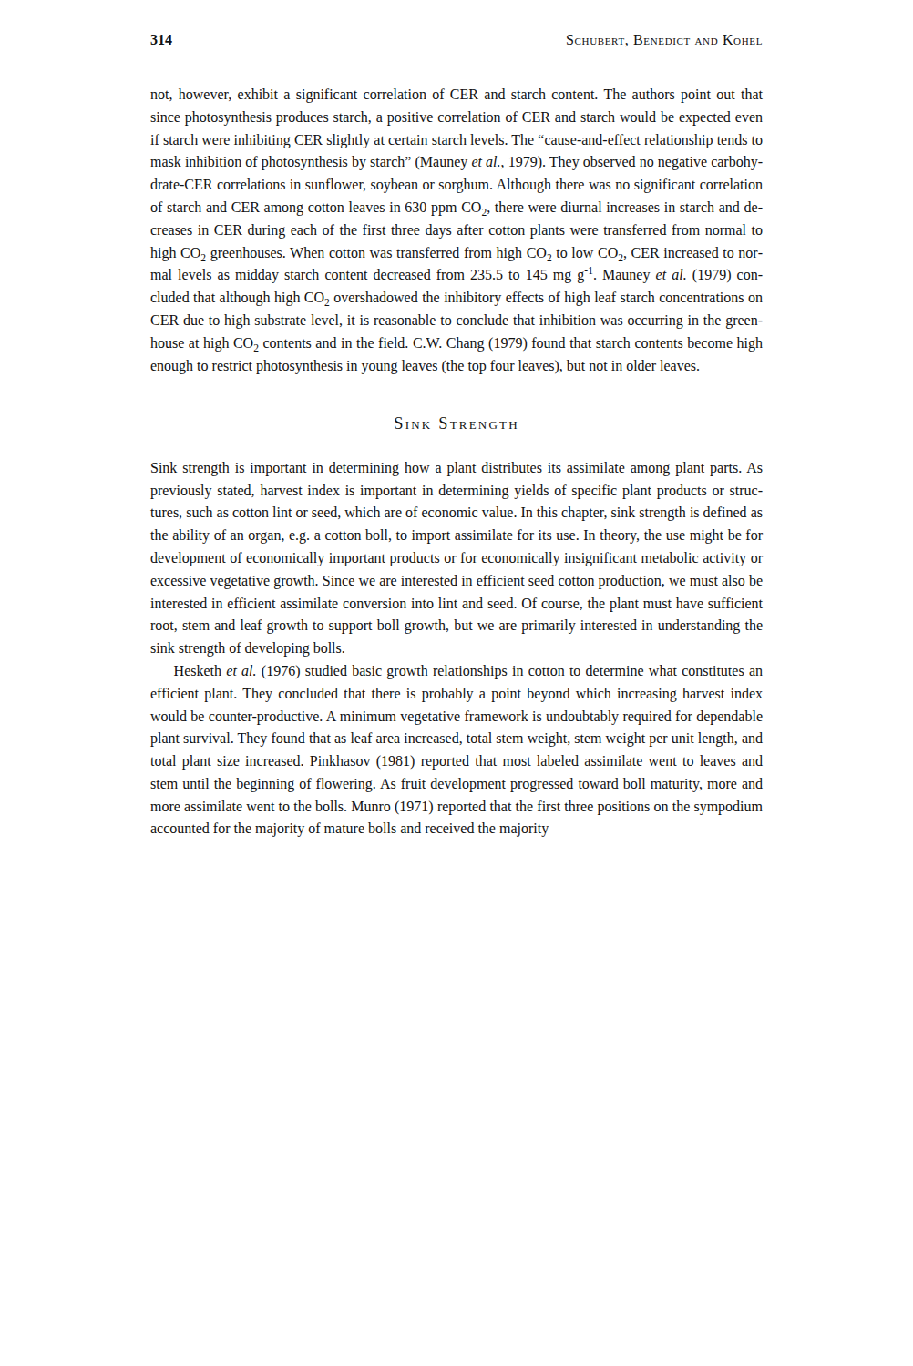314 Schubert, Benedict and Kohel
not, however, exhibit a significant correlation of CER and starch content. The authors point out that since photosynthesis produces starch, a positive correlation of CER and starch would be expected even if starch were inhibiting CER slightly at certain starch levels. The “cause-and-effect relationship tends to mask inhibition of photosynthesis by starch” (Mauney et al., 1979). They observed no negative carbohydrate-CER correlations in sunflower, soybean or sorghum. Although there was no significant correlation of starch and CER among cotton leaves in 630 ppm CO2, there were diurnal increases in starch and decreases in CER during each of the first three days after cotton plants were transferred from normal to high CO2 greenhouses. When cotton was transferred from high CO2 to low CO2, CER increased to normal levels as midday starch content decreased from 235.5 to 145 mg g-1. Mauney et al. (1979) concluded that although high CO2 overshadowed the inhibitory effects of high leaf starch concentrations on CER due to high substrate level, it is reasonable to conclude that inhibition was occurring in the greenhouse at high CO2 contents and in the field. C.W. Chang (1979) found that starch contents become high enough to restrict photosynthesis in young leaves (the top four leaves), but not in older leaves.
Sink Strength
Sink strength is important in determining how a plant distributes its assimilate among plant parts. As previously stated, harvest index is important in determining yields of specific plant products or structures, such as cotton lint or seed, which are of economic value. In this chapter, sink strength is defined as the ability of an organ, e.g. a cotton boll, to import assimilate for its use. In theory, the use might be for development of economically important products or for economically insignificant metabolic activity or excessive vegetative growth. Since we are interested in efficient seed cotton production, we must also be interested in efficient assimilate conversion into lint and seed. Of course, the plant must have sufficient root, stem and leaf growth to support boll growth, but we are primarily interested in understanding the sink strength of developing bolls.
Hesketh et al. (1976) studied basic growth relationships in cotton to determine what constitutes an efficient plant. They concluded that there is probably a point beyond which increasing harvest index would be counter-productive. A minimum vegetative framework is undoubtably required for dependable plant survival. They found that as leaf area increased, total stem weight, stem weight per unit length, and total plant size increased. Pinkhasov (1981) reported that most labeled assimilate went to leaves and stem until the beginning of flowering. As fruit development progressed toward boll maturity, more and more assimilate went to the bolls. Munro (1971) reported that the first three positions on the sympodium accounted for the majority of mature bolls and received the majority